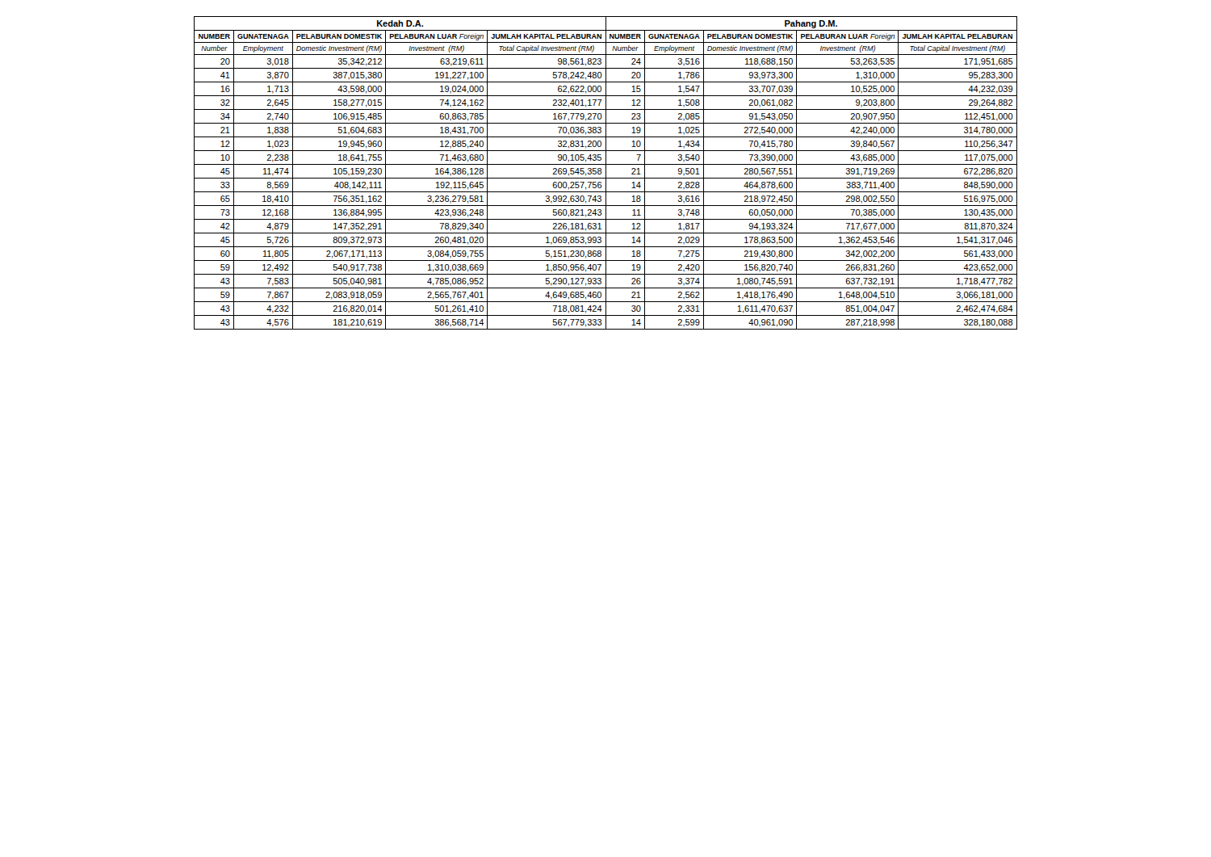| Kedah D.A. | Pahang D.M. |
| --- | --- |
| NUMBER | GUNATENAGA | PELABURAN DOMESTIK | PELABURAN LUAR Foreign | JUMLAH KAPITAL PELABURAN | NUMBER | GUNATENAGA | PELABURAN DOMESTIK | PELABURAN LUAR Foreign | JUMLAH KAPITAL PELABURAN |
| Number | Employment | Domestic Investment (RM) | Investment (RM) | Total Capital Investment (RM) | Number | Employment | Domestic Investment (RM) | Investment (RM) | Total Capital Investment (RM) |
| 20 | 3,018 | 35,342,212 | 63,219,611 | 98,561,823 | 24 | 3,516 | 118,688,150 | 53,263,535 | 171,951,685 |
| 41 | 3,870 | 387,015,380 | 191,227,100 | 578,242,480 | 20 | 1,786 | 93,973,300 | 1,310,000 | 95,283,300 |
| 16 | 1,713 | 43,598,000 | 19,024,000 | 62,622,000 | 15 | 1,547 | 33,707,039 | 10,525,000 | 44,232,039 |
| 32 | 2,645 | 158,277,015 | 74,124,162 | 232,401,177 | 12 | 1,508 | 20,061,082 | 9,203,800 | 29,264,882 |
| 34 | 2,740 | 106,915,485 | 60,863,785 | 167,779,270 | 23 | 2,085 | 91,543,050 | 20,907,950 | 112,451,000 |
| 21 | 1,838 | 51,604,683 | 18,431,700 | 70,036,383 | 19 | 1,025 | 272,540,000 | 42,240,000 | 314,780,000 |
| 12 | 1,023 | 19,945,960 | 12,885,240 | 32,831,200 | 10 | 1,434 | 70,415,780 | 39,840,567 | 110,256,347 |
| 10 | 2,238 | 18,641,755 | 71,463,680 | 90,105,435 | 7 | 3,540 | 73,390,000 | 43,685,000 | 117,075,000 |
| 45 | 11,474 | 105,159,230 | 164,386,128 | 269,545,358 | 21 | 9,501 | 280,567,551 | 391,719,269 | 672,286,820 |
| 33 | 8,569 | 408,142,111 | 192,115,645 | 600,257,756 | 14 | 2,828 | 464,878,600 | 383,711,400 | 848,590,000 |
| 65 | 18,410 | 756,351,162 | 3,236,279,581 | 3,992,630,743 | 18 | 3,616 | 218,972,450 | 298,002,550 | 516,975,000 |
| 73 | 12,168 | 136,884,995 | 423,936,248 | 560,821,243 | 11 | 3,748 | 60,050,000 | 70,385,000 | 130,435,000 |
| 42 | 4,879 | 147,352,291 | 78,829,340 | 226,181,631 | 12 | 1,817 | 94,193,324 | 717,677,000 | 811,870,324 |
| 45 | 5,726 | 809,372,973 | 260,481,020 | 1,069,853,993 | 14 | 2,029 | 178,863,500 | 1,362,453,546 | 1,541,317,046 |
| 60 | 11,805 | 2,067,171,113 | 3,084,059,755 | 5,151,230,868 | 18 | 7,275 | 219,430,800 | 342,002,200 | 561,433,000 |
| 59 | 12,492 | 540,917,738 | 1,310,038,669 | 1,850,956,407 | 19 | 2,420 | 156,820,740 | 266,831,260 | 423,652,000 |
| 43 | 7,583 | 505,040,981 | 4,785,086,952 | 5,290,127,933 | 26 | 3,374 | 1,080,745,591 | 637,732,191 | 1,718,477,782 |
| 59 | 7,867 | 2,083,918,059 | 2,565,767,401 | 4,649,685,460 | 21 | 2,562 | 1,418,176,490 | 1,648,004,510 | 3,066,181,000 |
| 43 | 4,232 | 216,820,014 | 501,261,410 | 718,081,424 | 30 | 2,331 | 1,611,470,637 | 851,004,047 | 2,462,474,684 |
| 43 | 4,576 | 181,210,619 | 386,568,714 | 567,779,333 | 14 | 2,599 | 40,961,090 | 287,218,998 | 328,180,088 |